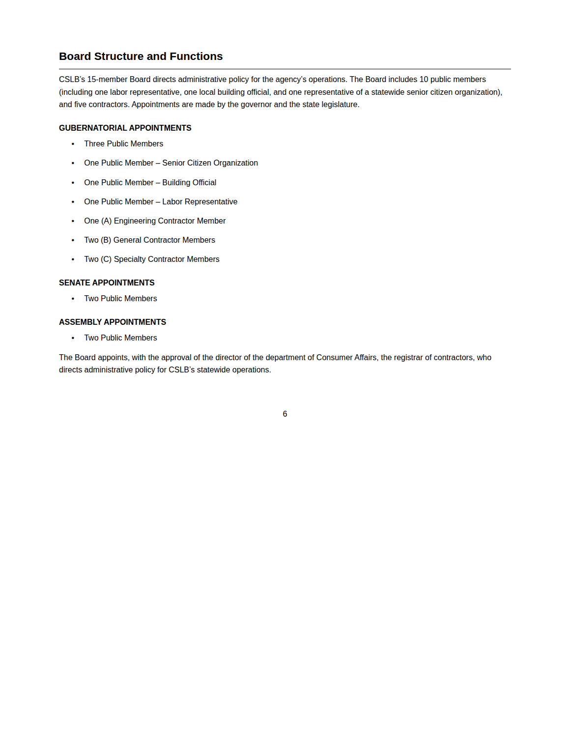Board Structure and Functions
CSLB’s 15-member Board directs administrative policy for the agency’s operations. The Board includes 10 public members (including one labor representative, one local building official, and one representative of a statewide senior citizen organization), and five contractors. Appointments are made by the governor and the state legislature.
Gubernatorial Appointments
Three Public Members
One Public Member – Senior Citizen Organization
One Public Member – Building Official
One Public Member – Labor Representative
One (A) Engineering Contractor Member
Two (B) General Contractor Members
Two (C) Specialty Contractor Members
Senate Appointments
Two Public Members
Assembly Appointments
Two Public Members
The Board appoints, with the approval of the director of the department of Consumer Affairs, the registrar of contractors, who directs administrative policy for CSLB’s statewide operations.
6